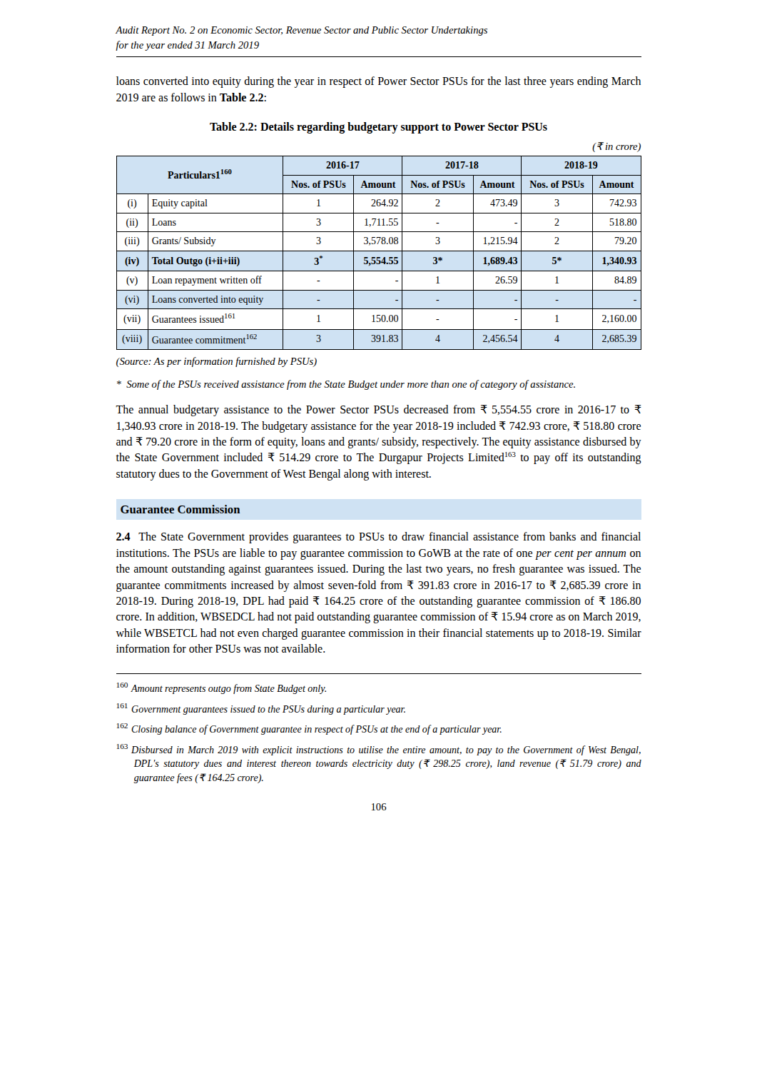Audit Report No. 2 on Economic Sector, Revenue Sector and Public Sector Undertakings
for the year ended 31 March 2019
loans converted into equity during the year in respect of Power Sector PSUs for the last three years ending March 2019 are as follows in Table 2.2:
Table 2.2: Details regarding budgetary support to Power Sector PSUs
(₹ in crore)
| Particulars1 160 | 2016-17 | 2017-18 | 2018-19 |
| --- | --- | --- | --- |
| Nos. of PSUs | Amount | Nos. of PSUs | Amount | Nos. of PSUs | Amount |
| (i) | Equity capital | 1 | 264.92 | 2 | 473.49 | 3 | 742.93 |
| (ii) | Loans | 3 | 1,711.55 | - | - | 2 | 518.80 |
| (iii) | Grants/ Subsidy | 3 | 3,578.08 | 3 | 1,215.94 | 2 | 79.20 |
| (iv) | Total Outgo (i+ii+iii) | 3 * | 5,554.55 | 3* | 1,689.43 | 5* | 1,340.93 |
| (v) | Loan repayment written off | - | - | 1 | 26.59 | 1 | 84.89 |
| (vi) | Loans converted into equity | - | - | - | - | - | - |
| (vii) | Guarantees issued 161 | 1 | 150.00 | - | - | 1 | 2,160.00 |
| (viii) | Guarantee commitment 162 | 3 | 391.83 | 4 | 2,456.54 | 4 | 2,685.39 |
(Source: As per information furnished by PSUs)
* Some of the PSUs received assistance from the State Budget under more than one of category of assistance.
The annual budgetary assistance to the Power Sector PSUs decreased from ₹ 5,554.55 crore in 2016-17 to ₹ 1,340.93 crore in 2018-19. The budgetary assistance for the year 2018-19 included ₹ 742.93 crore, ₹ 518.80 crore and ₹ 79.20 crore in the form of equity, loans and grants/ subsidy, respectively. The equity assistance disbursed by the State Government included ₹ 514.29 crore to The Durgapur Projects Limited163 to pay off its outstanding statutory dues to the Government of West Bengal along with interest.
Guarantee Commission
2.4 The State Government provides guarantees to PSUs to draw financial assistance from banks and financial institutions. The PSUs are liable to pay guarantee commission to GoWB at the rate of one per cent per annum on the amount outstanding against guarantees issued. During the last two years, no fresh guarantee was issued. The guarantee commitments increased by almost seven-fold from ₹ 391.83 crore in 2016-17 to ₹ 2,685.39 crore in 2018-19. During 2018-19, DPL had paid ₹ 164.25 crore of the outstanding guarantee commission of ₹ 186.80 crore. In addition, WBSEDCL had not paid outstanding guarantee commission of ₹ 15.94 crore as on March 2019, while WBSETCL had not even charged guarantee commission in their financial statements up to 2018-19. Similar information for other PSUs was not available.
160 Amount represents outgo from State Budget only.
161 Government guarantees issued to the PSUs during a particular year.
162 Closing balance of Government guarantee in respect of PSUs at the end of a particular year.
163 Disbursed in March 2019 with explicit instructions to utilise the entire amount, to pay to the Government of West Bengal, DPL's statutory dues and interest thereon towards electricity duty (₹ 298.25 crore), land revenue (₹ 51.79 crore) and guarantee fees (₹ 164.25 crore).
106